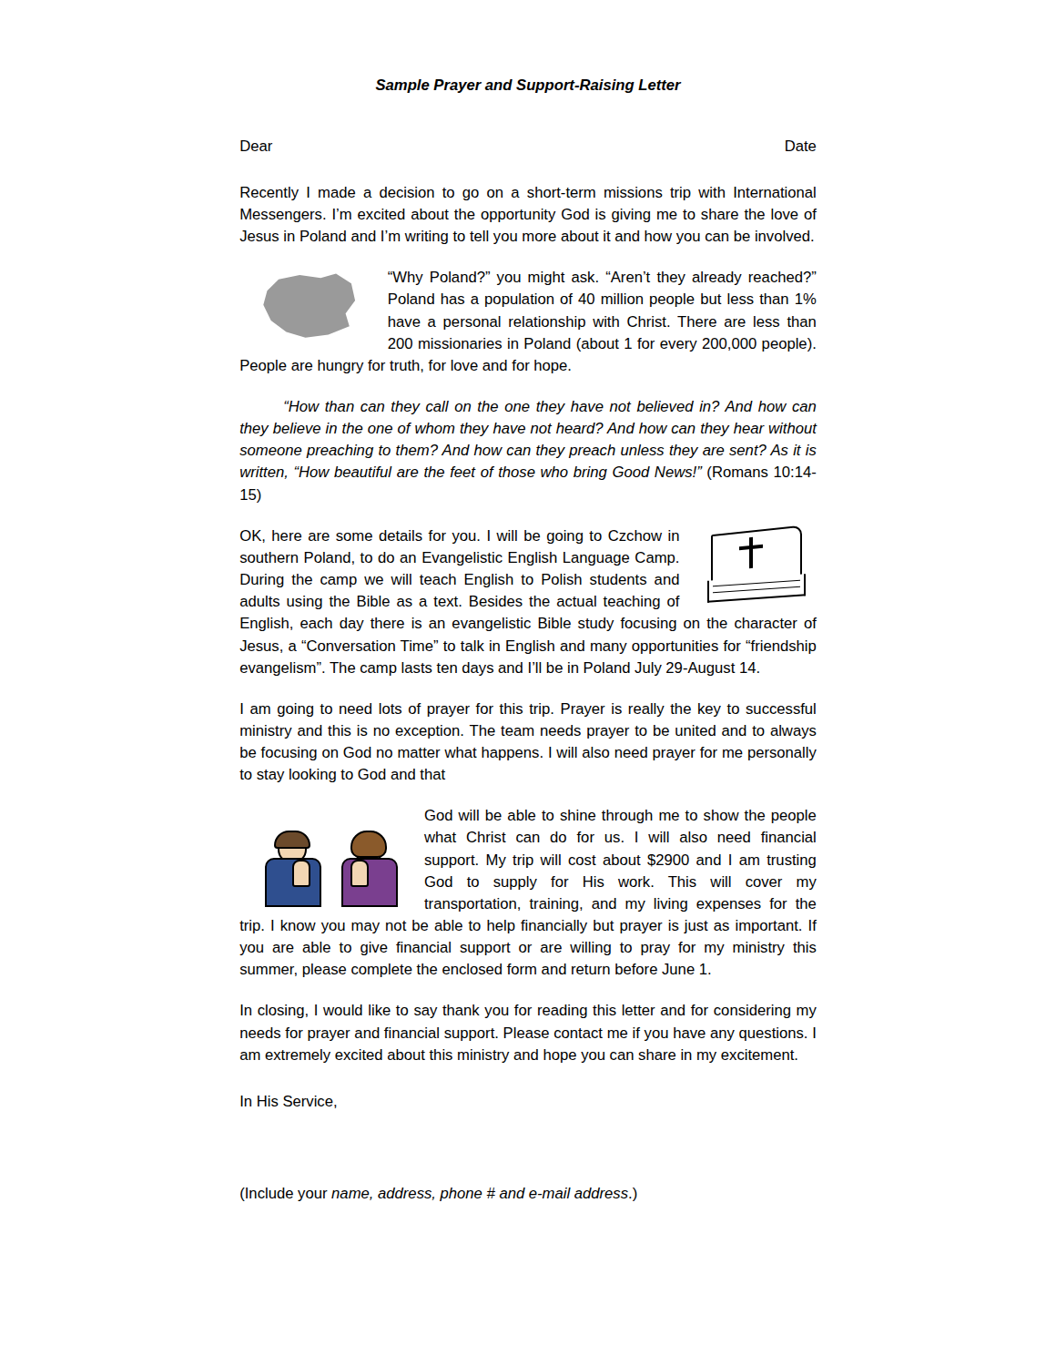Sample Prayer and Support-Raising Letter
Dear Date
Recently I made a decision to go on a short-term missions trip with International Messengers. I’m excited about the opportunity God is giving me to share the love of Jesus in Poland and I’m writing to tell you more about it and how you can be involved.
“Why Poland?” you might ask. “Aren’t they already reached?” Poland has a population of 40 million people but less than 1% have a personal relationship with Christ. There are less than 200 missionaries in Poland (about 1 for every 200,000 people). People are hungry for truth, for love and for hope.
“How than can they call on the one they have not believed in? And how can they believe in the one of whom they have not heard? And how can they hear without someone preaching to them? And how can they preach unless they are sent? As it is written, “How beautiful are the feet of those who bring Good News!” (Romans 10:14-15)
OK, here are some details for you. I will be going to Czchow in southern Poland, to do an Evangelistic English Language Camp. During the camp we will teach English to Polish students and adults using the Bible as a text. Besides the actual teaching of English, each day there is an evangelistic Bible study focusing on the character of Jesus, a “Conversation Time” to talk in English and many opportunities for “friendship evangelism”. The camp lasts ten days and I’ll be in Poland July 29-August 14.
I am going to need lots of prayer for this trip. Prayer is really the key to successful ministry and this is no exception. The team needs prayer to be united and to always be focusing on God no matter what happens. I will also need prayer for me personally to stay looking to God and that
God will be able to shine through me to show the people what Christ can do for us. I will also need financial support. My trip will cost about $2900 and I am trusting God to supply for His work. This will cover my transportation, training, and my living expenses for the trip. I know you may not be able to help financially but prayer is just as important. If you are able to give financial support or are willing to pray for my ministry this summer, please complete the enclosed form and return before June 1.
In closing, I would like to say thank you for reading this letter and for considering my needs for prayer and financial support. Please contact me if you have any questions. I am extremely excited about this ministry and hope you can share in my excitement.
In His Service,
(Include your name, address, phone # and e-mail address.)